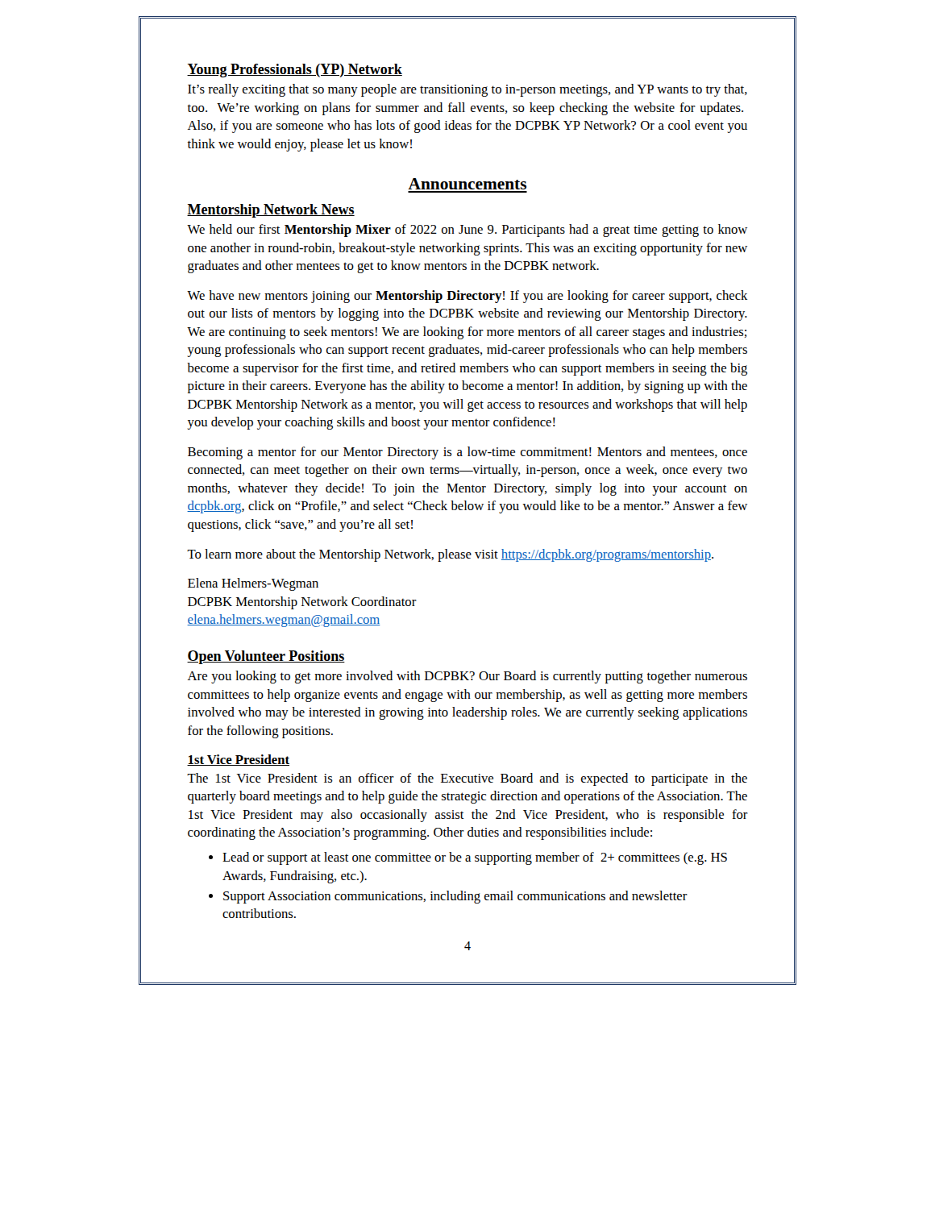Young Professionals (YP) Network
It’s really exciting that so many people are transitioning to in-person meetings, and YP wants to try that, too. We’re working on plans for summer and fall events, so keep checking the website for updates. Also, if you are someone who has lots of good ideas for the DCPBK YP Network? Or a cool event you think we would enjoy, please let us know!
Announcements
Mentorship Network News
We held our first Mentorship Mixer of 2022 on June 9. Participants had a great time getting to know one another in round-robin, breakout-style networking sprints. This was an exciting opportunity for new graduates and other mentees to get to know mentors in the DCPBK network.
We have new mentors joining our Mentorship Directory! If you are looking for career support, check out our lists of mentors by logging into the DCPBK website and reviewing our Mentorship Directory. We are continuing to seek mentors! We are looking for more mentors of all career stages and industries; young professionals who can support recent graduates, mid-career professionals who can help members become a supervisor for the first time, and retired members who can support members in seeing the big picture in their careers. Everyone has the ability to become a mentor! In addition, by signing up with the DCPBK Mentorship Network as a mentor, you will get access to resources and workshops that will help you develop your coaching skills and boost your mentor confidence!
Becoming a mentor for our Mentor Directory is a low-time commitment! Mentors and mentees, once connected, can meet together on their own terms—virtually, in-person, once a week, once every two months, whatever they decide! To join the Mentor Directory, simply log into your account on dcpbk.org, click on “Profile,” and select “Check below if you would like to be a mentor.” Answer a few questions, click “save,” and you’re all set!
To learn more about the Mentorship Network, please visit https://dcpbk.org/programs/mentorship.
Elena Helmers-Wegman
DCPBK Mentorship Network Coordinator
elena.helmers.wegman@gmail.com
Open Volunteer Positions
Are you looking to get more involved with DCPBK? Our Board is currently putting together numerous committees to help organize events and engage with our membership, as well as getting more members involved who may be interested in growing into leadership roles. We are currently seeking applications for the following positions.
1st Vice President
The 1st Vice President is an officer of the Executive Board and is expected to participate in the quarterly board meetings and to help guide the strategic direction and operations of the Association. The 1st Vice President may also occasionally assist the 2nd Vice President, who is responsible for coordinating the Association’s programming. Other duties and responsibilities include:
Lead or support at least one committee or be a supporting member of 2+ committees (e.g. HS Awards, Fundraising, etc.).
Support Association communications, including email communications and newsletter contributions.
4